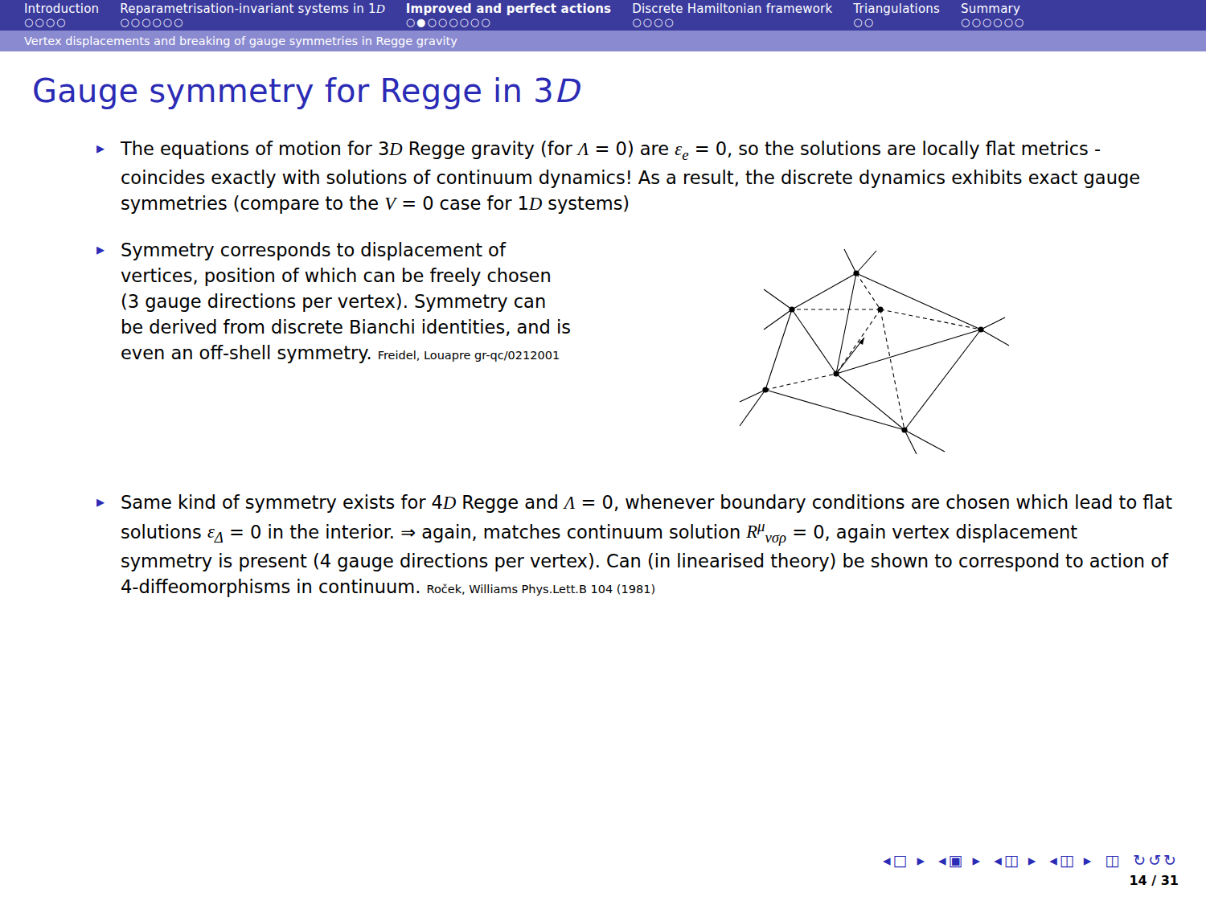Introduction○○○○
Reparametrisation-invariant systems in 1D○○○○○○
Improved and perfect actions○●○○○○○○
Discrete Hamiltonian framework○○○○
Triangulations○○
Summary○○○○○○
Vertex displacements and breaking of gauge symmetries in Regge gravity
Gauge symmetry for Regge in 3D
The equations of motion for 3D Regge gravity (for Λ = 0) are εe = 0, so the solutions are locally flat metrics - coincides exactly with solutions of continuum dynamics! As a result, the discrete dynamics exhibits exact gauge symmetries (compare to the V = 0 case for 1D systems)
Symmetry corresponds to displacement of vertices, position of which can be freely chosen (3 gauge directions per vertex). Symmetry can be derived from discrete Bianchi identities, and is even an off-shell symmetry. Freidel, Louapre gr-qc/0212001
Same kind of symmetry exists for 4D Regge and Λ = 0, whenever boundary conditions are chosen which lead to flat solutions εΔ = 0 in the interior. ⇒ again, matches continuum solution Rμνσρ = 0, again vertex displacement symmetry is present (4 gauge directions per vertex). Can (in linearised theory) be shown to correspond to action of 4-diffeomorphisms in continuum. Roček, Williams Phys.Lett.B 104 (1981)
◂□ ▸ ◂▣ ▸ ◂◫ ▸ ◂◫ ▸ ◫ ↻↺↻
14 / 31